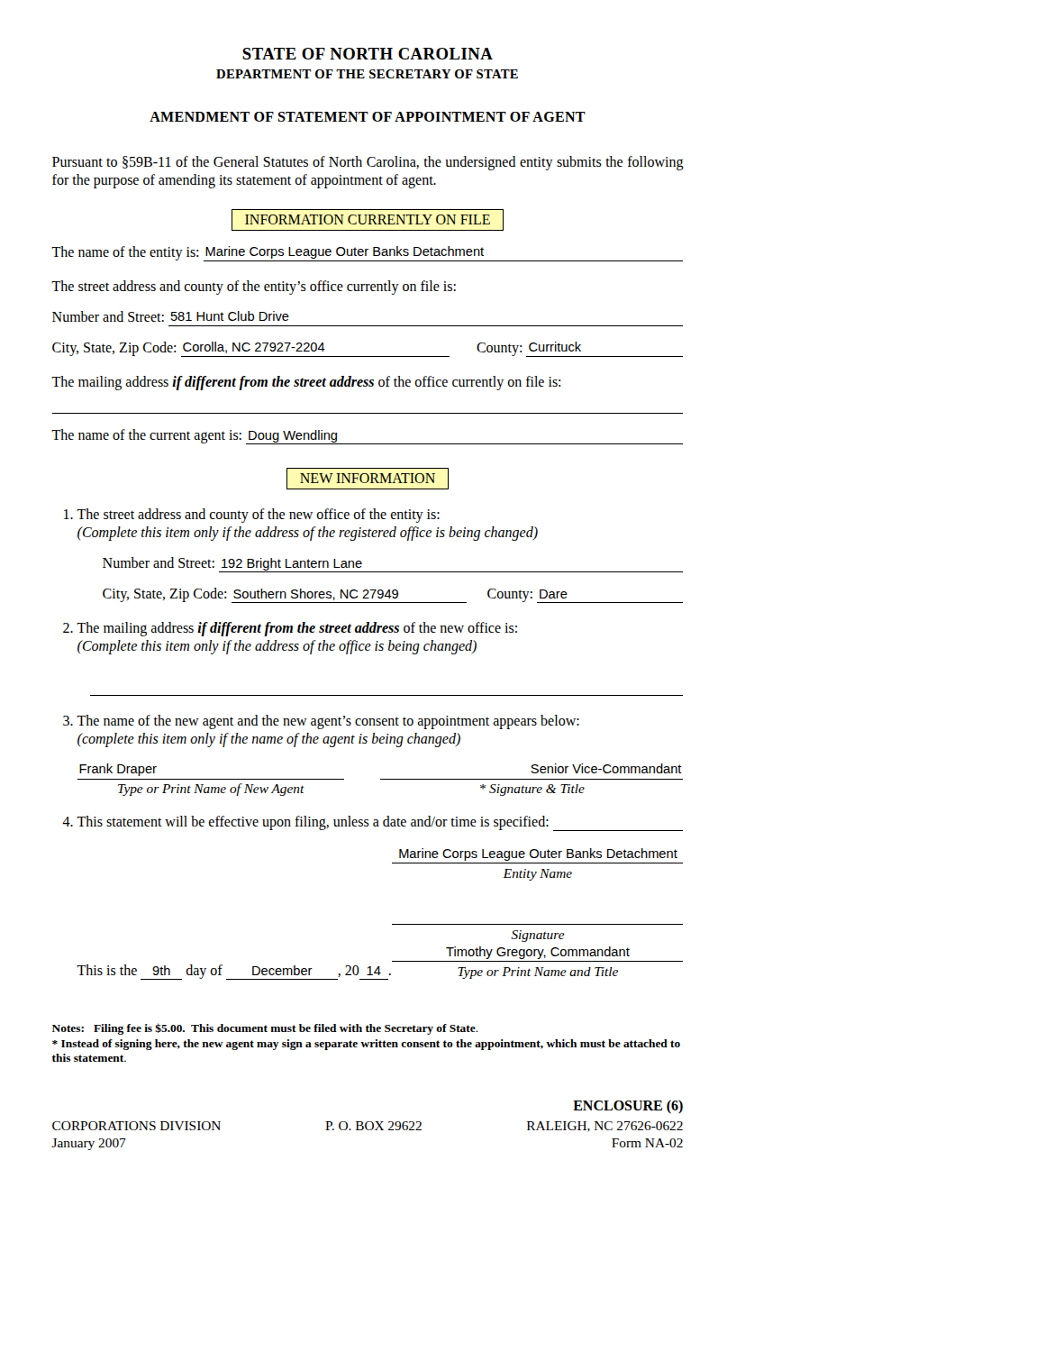STATE OF NORTH CAROLINA
DEPARTMENT OF THE SECRETARY OF STATE
AMENDMENT OF STATEMENT OF APPOINTMENT OF AGENT
Pursuant to §59B-11 of the General Statutes of North Carolina, the undersigned entity submits the following for the purpose of amending its statement of appointment of agent.
INFORMATION CURRENTLY ON FILE
The name of the entity is: Marine Corps League Outer Banks Detachment
The street address and county of the entity’s office currently on file is:
Number and Street: 581 Hunt Club Drive
City, State, Zip Code: Corolla, NC 27927-2204 County: Currituck
The mailing address if different from the street address of the office currently on file is:
The name of the current agent is: Doug Wendling
NEW INFORMATION
The street address and county of the new office of the entity is:
(Complete this item only if the address of the registered office is being changed)
Number and Street: 192 Bright Lantern Lane
City, State, Zip Code: Southern Shores, NC 27949 County: Dare
The mailing address if different from the street address of the new office is:
(Complete this item only if the address of the office is being changed)
The name of the new agent and the new agent’s consent to appointment appears below:
(complete this item only if the name of the agent is being changed)
| Frank Draper | | Senior Vice-Commandant |
| Type or Print Name of New Agent | | * Signature & Title |
This statement will be effective upon filing, unless a date and/or time is specified:
This is the 9th day of December, 2014.
Marine Corps League Outer Banks Detachment
Entity Name
Signature
Timothy Gregory, Commandant
Type or Print Name and Title
Notes: Filing fee is $5.00. This document must be filed with the Secretary of State.
* Instead of signing here, the new agent may sign a separate written consent to the appointment, which must be attached to this statement.
ENCLOSURE (6)
CORPORATIONS DIVISION P. O. BOX 29622 RALEIGH, NC 27626-0622
January 2007 Form NA-02